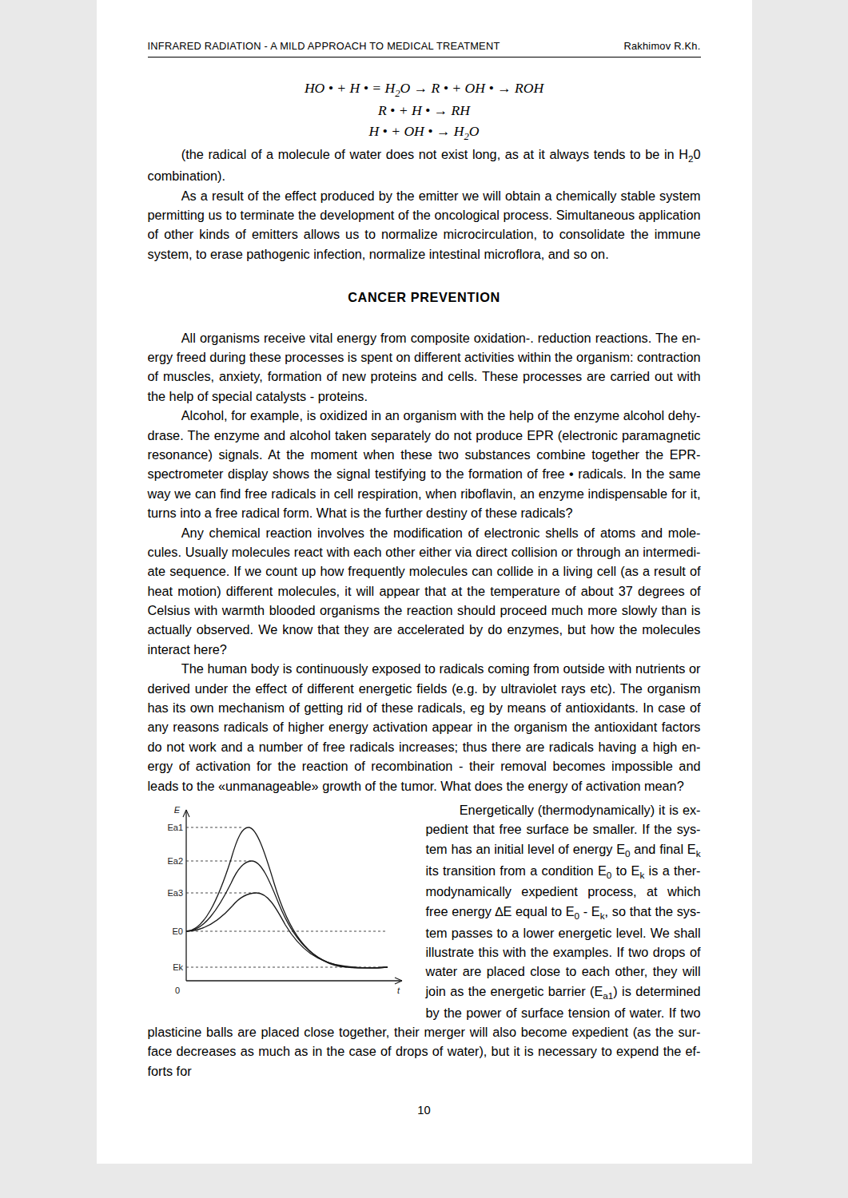Infrared radiation - a mild approach to medical treatment Rakhimov R.Kh.
HO • + H • = H2O → R • + OH • → ROH
R • + H • → RH
H • + OH • → H2O
(the radical of a molecule of water does not exist long, as at it always tends to be in H20 combination).
As a result of the effect produced by the emitter we will obtain a chemically stable system permitting us to terminate the development of the oncological process. Simultaneous application of other kinds of emitters allows us to normalize microcirculation, to consolidate the immune system, to erase pathogenic infection, normalize intestinal microflora, and so on.
CANCER PREVENTION
All organisms receive vital energy from composite oxidation-. reduction reactions. The energy freed during these processes is spent on different activities within the organism: contraction of muscles, anxiety, formation of new proteins and cells. These processes are carried out with the help of special catalysts - proteins.
Alcohol, for example, is oxidized in an organism with the help of the enzyme alcohol dehydrase. The enzyme and alcohol taken separately do not produce EPR (electronic paramagnetic resonance) signals. At the moment when these two substances combine together the EPR-spectrometer display shows the signal testifying to the formation of free • radicals. In the same way we can find free radicals in cell respiration, when riboflavin, an enzyme indispensable for it, turns into a free radical form. What is the further destiny of these radicals?
Any chemical reaction involves the modification of electronic shells of atoms and molecules. Usually molecules react with each other either via direct collision or through an intermediate sequence. If we count up how frequently molecules can collide in a living cell (as a result of heat motion) different molecules, it will appear that at the temperature of about 37 degrees of Celsius with warmth blooded organisms the reaction should proceed much more slowly than is actually observed. We know that they are accelerated by do enzymes, but how the molecules interact here?
The human body is continuously exposed to radicals coming from outside with nutrients or derived under the effect of different energetic fields (e.g. by ultraviolet rays etc). The organism has its own mechanism of getting rid of these radicals, eg by means of antioxidants. In case of any reasons radicals of higher energy activation appear in the organism the antioxidant factors do not work and a number of free radicals increases; thus there are radicals having a high energy of activation for the reaction of recombination - their removal becomes impossible and leads to the «unmanageable» growth of the tumor. What does the energy of activation mean?
E Ea1 Ea2 Ea3 E0 Ek 0 t
Energetically (thermodynamically) it is expedient that free surface be smaller. If the system has an initial level of energy E0 and final Ek its transition from a condition E0 to Ek is a thermodynamically expedient process, at which free energy ∆E equal to E0 - Ek, so that the system passes to a lower energetic level. We shall illustrate this with the examples. If two drops of water are placed close to each other, they will join as the energetic barrier (Ea1) is determined by the power of surface tension of water. If two plasticine balls are placed close together, their merger will also become expedient (as the surface decreases as much as in the case of drops of water), but it is necessary to expend the efforts for
10